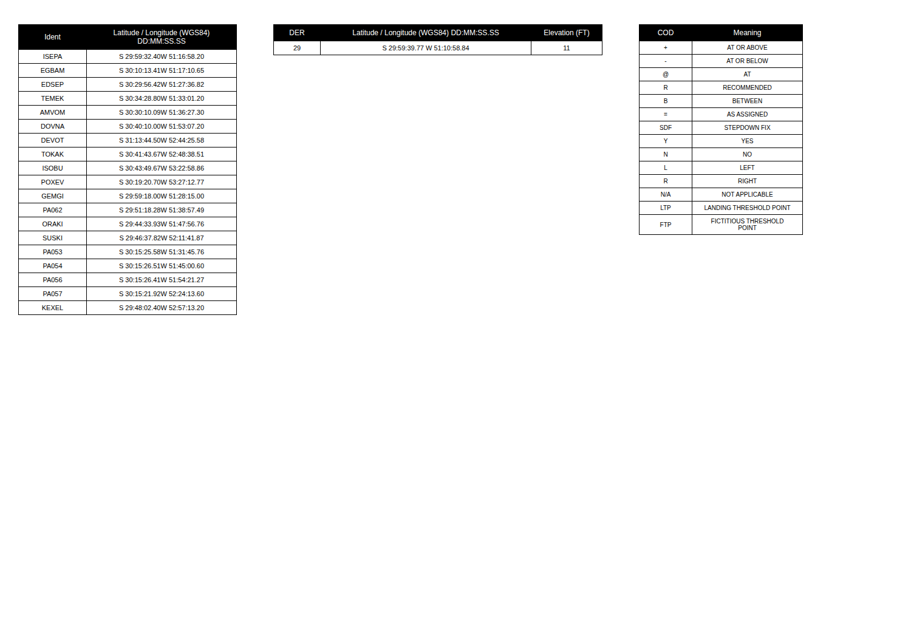| Ident | Latitude / Longitude (WGS84) DD:MM:SS.SS |
| --- | --- |
| ISEPA | S 29:59:32.40W 51:16:58.20 |
| EGBAM | S 30:10:13.41W 51:17:10.65 |
| EDSEP | S 30:29:56.42W 51:27:36.82 |
| TEMEK | S 30:34:28.80W 51:33:01.20 |
| AMVOM | S 30:30:10.09W 51:36:27.30 |
| DOVNA | S 30:40:10.00W 51:53:07.20 |
| DEVOT | S 31:13:44.50W 52:44:25.58 |
| TOKAK | S 30:41:43.67W 52:48:38.51 |
| ISOBU | S 30:43:49.67W 53:22:58.86 |
| POXEV | S 30:19:20.70W 53:27:12.77 |
| GEMGI | S 29:59:18.00W 51:28:15.00 |
| PA062 | S 29:51:18.28W 51:38:57.49 |
| ORAKI | S 29:44:33.93W 51:47:56.76 |
| SUSKI | S 29:46:37.82W 52:11:41.87 |
| PA053 | S 30:15:25.58W 51:31:45.76 |
| PA054 | S 30:15:26.51W 51:45:00.60 |
| PA056 | S 30:15:26.41W 51:54:21.27 |
| PA057 | S 30:15:21.92W 52:24:13.60 |
| KEXEL | S 29:48:02.40W 52:57:13.20 |
| DER | Latitude / Longitude (WGS84) DD:MM:SS.SS | Elevation (FT) |
| --- | --- | --- |
| 29 | S 29:59:39.77 W 51:10:58.84 | 11 |
| COD | Meaning |
| --- | --- |
| + | AT OR ABOVE |
| - | AT OR BELOW |
| @ | AT |
| R | RECOMMENDED |
| B | BETWEEN |
| = | AS ASSIGNED |
| SDF | STEPDOWN FIX |
| Y | YES |
| N | NO |
| L | LEFT |
| R | RIGHT |
| N/A | NOT APPLICABLE |
| LTP | LANDING THRESHOLD POINT |
| FTP | FICTITIOUS THRESHOLD POINT |